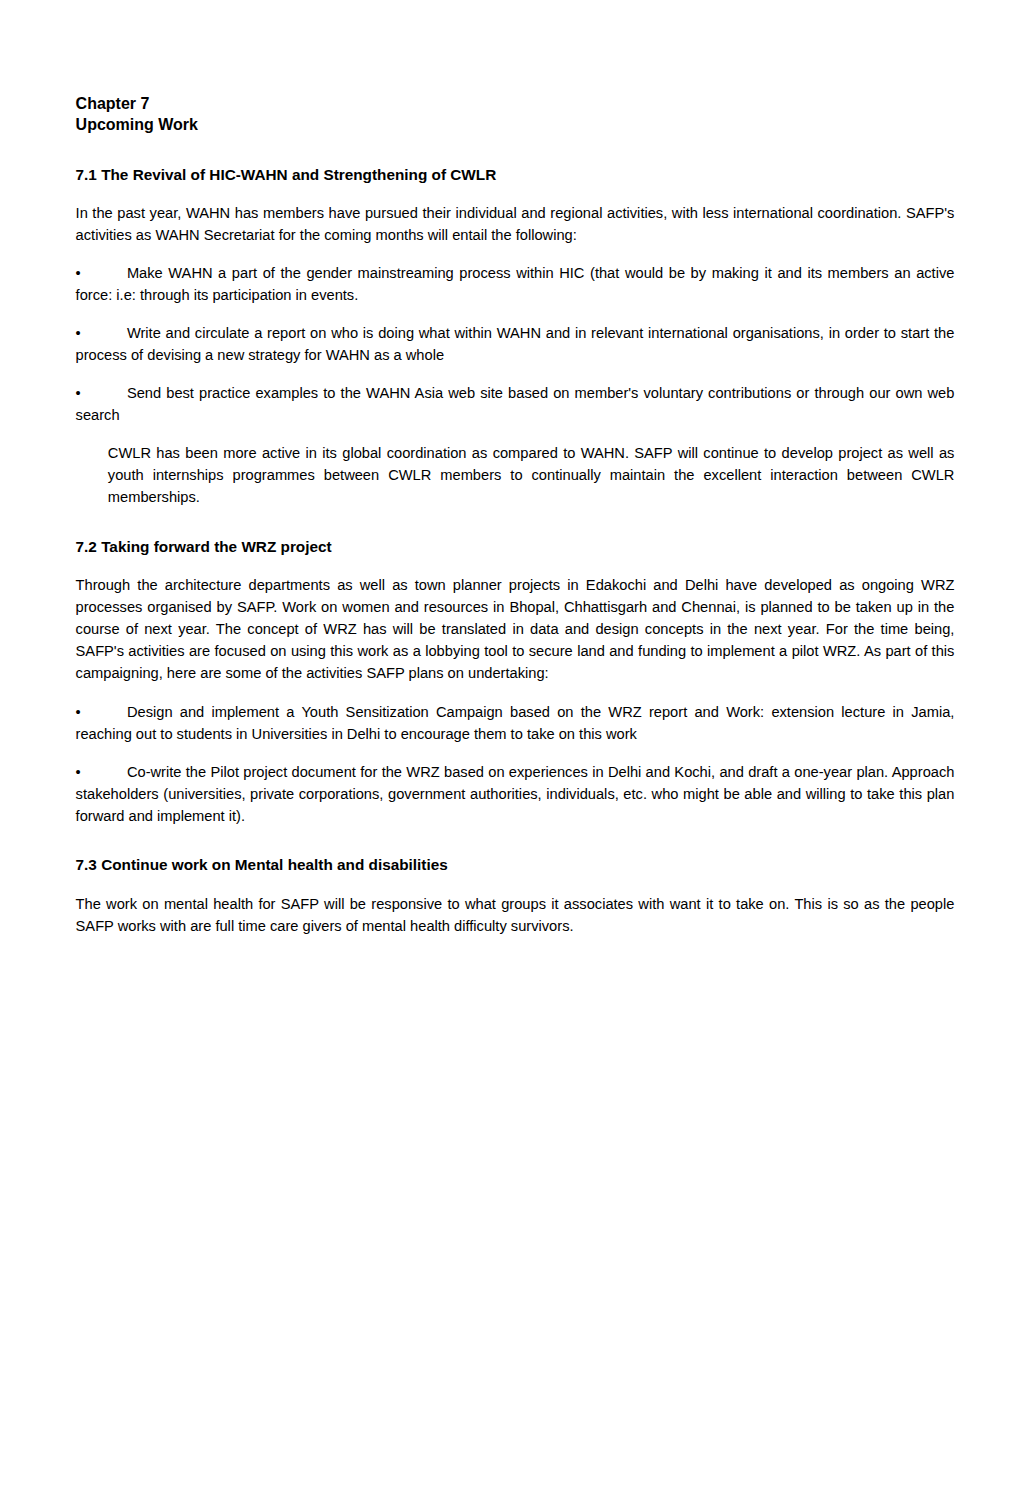Chapter 7
Upcoming Work
7.1 The Revival of HIC-WAHN and Strengthening of CWLR
In the past year, WAHN has members have pursued their individual and regional activities, with less international coordination. SAFP's activities as WAHN Secretariat for the coming months will entail the following:
•Make WAHN a part of the gender mainstreaming process within HIC (that would be by making it and its members an active force: i.e: through its participation in events.
•Write and circulate a report on who is doing what within WAHN and in relevant international organisations, in order to start the process of devising a new strategy for WAHN as a whole
•Send best practice examples to the WAHN Asia web site based on member's voluntary contributions or through our own web search
CWLR has been more active in its global coordination as compared to WAHN. SAFP will continue to develop project as well as youth internships programmes between CWLR members to continually maintain the excellent interaction between CWLR memberships.
7.2 Taking forward the WRZ project
Through the architecture departments as well as town planner projects in Edakochi and Delhi have developed as ongoing WRZ processes organised by SAFP. Work on women and resources in Bhopal, Chhattisgarh and Chennai, is planned to be taken up in the course of next year. The concept of WRZ has will be translated in data and design concepts in the next year. For the time being, SAFP's activities are focused on using this work as a lobbying tool to secure land and funding to implement a pilot WRZ. As part of this campaigning, here are some of the activities SAFP plans on undertaking:
•Design and implement a Youth Sensitization Campaign based on the WRZ report and Work: extension lecture in Jamia, reaching out to students in Universities in Delhi to encourage them to take on this work
•Co-write the Pilot project document for the WRZ based on experiences in Delhi and Kochi, and draft a one-year plan. Approach stakeholders (universities, private corporations, government authorities, individuals, etc. who might be able and willing to take this plan forward and implement it).
7.3 Continue work on Mental health and disabilities
The work on mental health for SAFP will be responsive to what groups it associates with want it to take on. This is so as the people SAFP works with are full time care givers of mental health difficulty survivors.